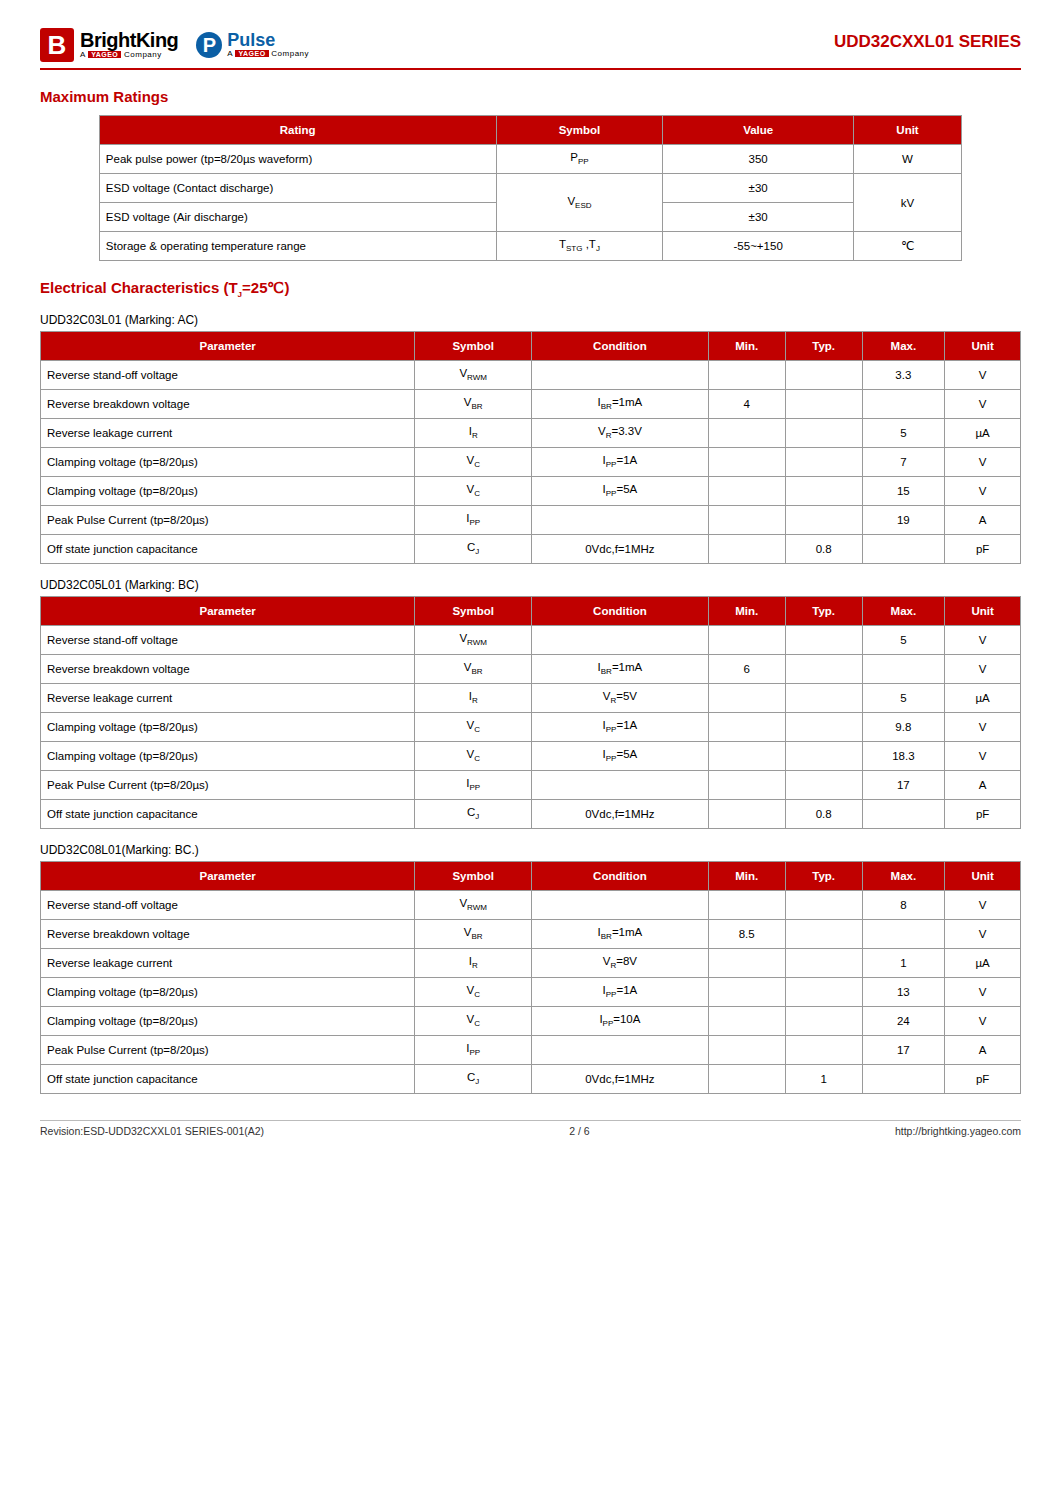B
BrightKing
A YAGEO Company
P
Pulse
A YAGEO Company
UDD32CXXL01 SERIES
Maximum Ratings
| Rating | Symbol | Value | Unit |
| --- | --- | --- | --- |
| Peak pulse power (tp=8/20µs waveform) | P PP | 350 | W |
| ESD voltage (Contact discharge) | V ESD | ±30 | kV |
| ESD voltage (Air discharge) | ±30 |
| Storage & operating temperature range | T STG ,T J | -55~+150 | ℃ |
Electrical Characteristics (TJ=25℃)
UDD32C03L01 (Marking: AC)
| Parameter | Symbol | Condition | Min. | Typ. | Max. | Unit |
| --- | --- | --- | --- | --- | --- | --- |
| Reverse stand-off voltage | V RWM | | | | 3.3 | V |
| Reverse breakdown voltage | V BR | I BR =1mA | 4 | | | V |
| Reverse leakage current | I R | V R =3.3V | | | 5 | µA |
| Clamping voltage (tp=8/20µs) | V C | I PP =1A | | | 7 | V |
| Clamping voltage (tp=8/20µs) | V C | I PP =5A | | | 15 | V |
| Peak Pulse Current (tp=8/20µs) | I PP | | | | 19 | A |
| Off state junction capacitance | C J | 0Vdc,f=1MHz | | 0.8 | | pF |
UDD32C05L01 (Marking: BC)
| Parameter | Symbol | Condition | Min. | Typ. | Max. | Unit |
| --- | --- | --- | --- | --- | --- | --- |
| Reverse stand-off voltage | V RWM | | | | 5 | V |
| Reverse breakdown voltage | V BR | I BR =1mA | 6 | | | V |
| Reverse leakage current | I R | V R =5V | | | 5 | µA |
| Clamping voltage (tp=8/20µs) | V C | I PP =1A | | | 9.8 | V |
| Clamping voltage (tp=8/20µs) | V C | I PP =5A | | | 18.3 | V |
| Peak Pulse Current (tp=8/20µs) | I PP | | | | 17 | A |
| Off state junction capacitance | C J | 0Vdc,f=1MHz | | 0.8 | | pF |
UDD32C08L01(Marking: BC.)
| Parameter | Symbol | Condition | Min. | Typ. | Max. | Unit |
| --- | --- | --- | --- | --- | --- | --- |
| Reverse stand-off voltage | V RWM | | | | 8 | V |
| Reverse breakdown voltage | V BR | I BR =1mA | 8.5 | | | V |
| Reverse leakage current | I R | V R =8V | | | 1 | µA |
| Clamping voltage (tp=8/20µs) | V C | I PP =1A | | | 13 | V |
| Clamping voltage (tp=8/20µs) | V C | I PP =10A | | | 24 | V |
| Peak Pulse Current (tp=8/20µs) | I PP | | | | 17 | A |
| Off state junction capacitance | C J | 0Vdc,f=1MHz | | 1 | | pF |
Revision:ESD-UDD32CXXL01 SERIES-001(A2)
2 / 6
http://brightking.yageo.com